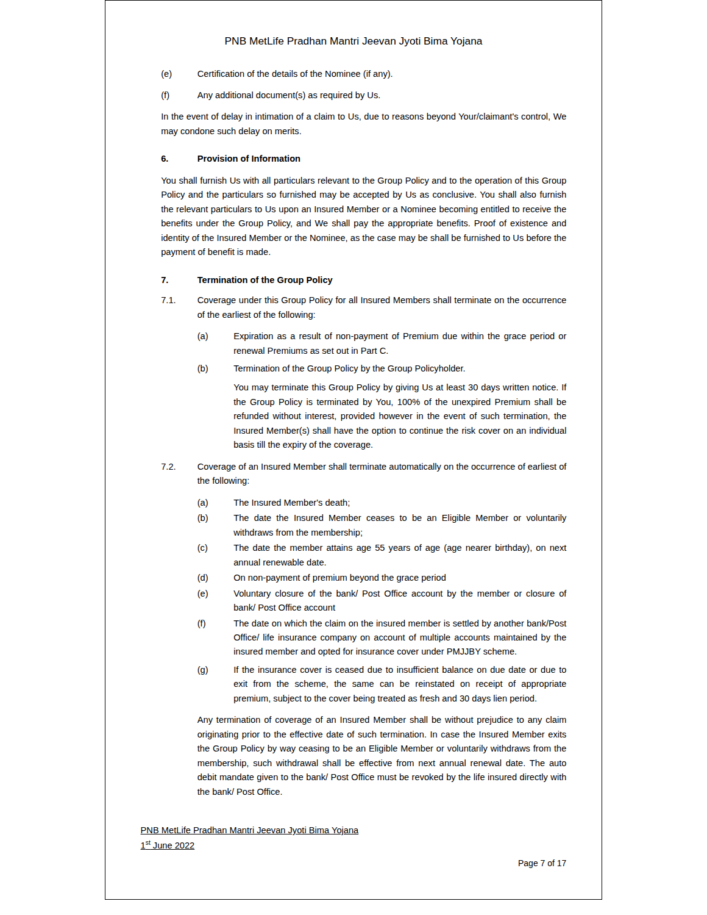PNB MetLife Pradhan Mantri Jeevan Jyoti Bima Yojana
(e)
Certification of the details of the Nominee (if any).
(f)
Any additional document(s) as required by Us.
In the event of delay in intimation of a claim to Us, due to reasons beyond Your/claimant's control, We may condone such delay on merits.
6.
Provision of Information
You shall furnish Us with all particulars relevant to the Group Policy and to the operation of this Group Policy and the particulars so furnished may be accepted by Us as conclusive. You shall also furnish the relevant particulars to Us upon an Insured Member or a Nominee becoming entitled to receive the benefits under the Group Policy, and We shall pay the appropriate benefits. Proof of existence and identity of the Insured Member or the Nominee, as the case may be shall be furnished to Us before the payment of benefit is made.
7.
Termination of the Group Policy
7.1.
Coverage under this Group Policy for all Insured Members shall terminate on the occurrence of the earliest of the following:
(a)
Expiration as a result of non-payment of Premium due within the grace period or renewal Premiums as set out in Part C.
(b)
Termination of the Group Policy by the Group Policyholder.
You may terminate this Group Policy by giving Us at least 30 days written notice. If the Group Policy is terminated by You, 100% of the unexpired Premium shall be refunded without interest, provided however in the event of such termination, the Insured Member(s) shall have the option to continue the risk cover on an individual basis till the expiry of the coverage.
7.2.
Coverage of an Insured Member shall terminate automatically on the occurrence of earliest of the following:
(a)
The Insured Member's death;
(b)
The date the Insured Member ceases to be an Eligible Member or voluntarily withdraws from the membership;
(c)
The date the member attains age 55 years of age (age nearer birthday), on next annual renewable date.
(d)
On non-payment of premium beyond the grace period
(e)
Voluntary closure of the bank/ Post Office account by the member or closure of bank/ Post Office account
(f)
The date on which the claim on the insured member is settled by another bank/Post Office/ life insurance company on account of multiple accounts maintained by the insured member and opted for insurance cover under PMJJBY scheme.
(g)
If the insurance cover is ceased due to insufficient balance on due date or due to exit from the scheme, the same can be reinstated on receipt of appropriate premium, subject to the cover being treated as fresh and 30 days lien period.
Any termination of coverage of an Insured Member shall be without prejudice to any claim originating prior to the effective date of such termination. In case the Insured Member exits the Group Policy by way ceasing to be an Eligible Member or voluntarily withdraws from the membership, such withdrawal shall be effective from next annual renewal date. The auto debit mandate given to the bank/ Post Office must be revoked by the life insured directly with the bank/ Post Office.
PNB MetLife Pradhan Mantri Jeevan Jyoti Bima Yojana
1st June 2022
Page 7 of 17